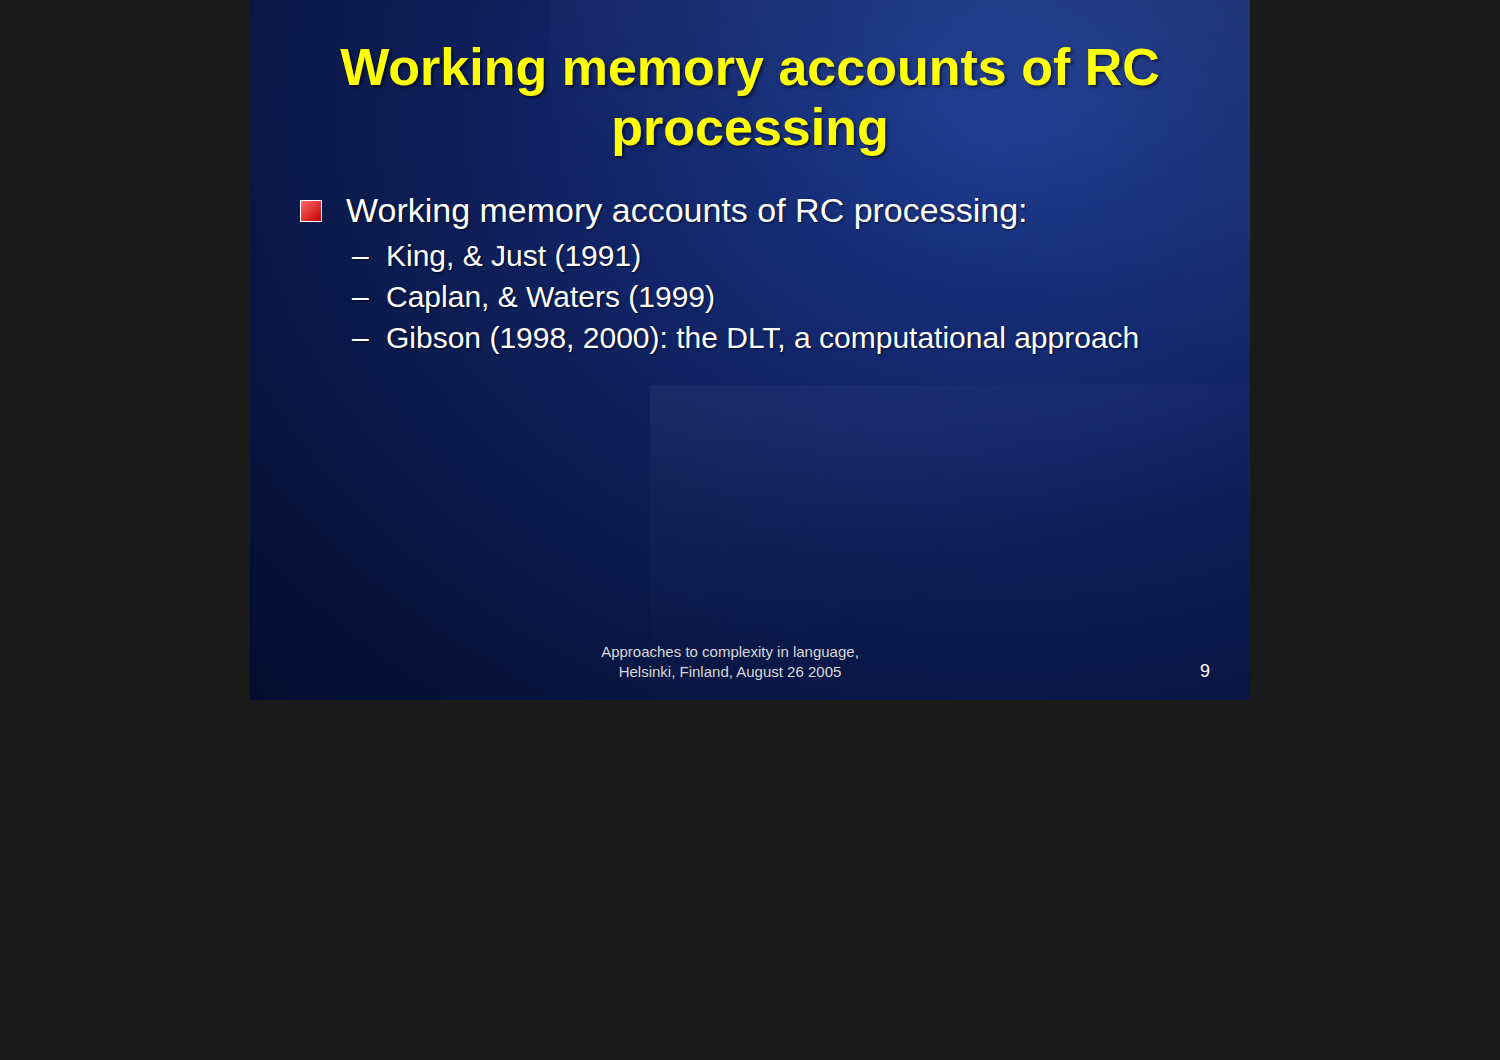Working memory accounts of RC processing
Working memory accounts of RC processing:
King, & Just (1991)
Caplan, & Waters (1999)
Gibson (1998, 2000): the DLT, a computational approach
Approaches to complexity in language,
Helsinki, Finland, August 26 2005
9